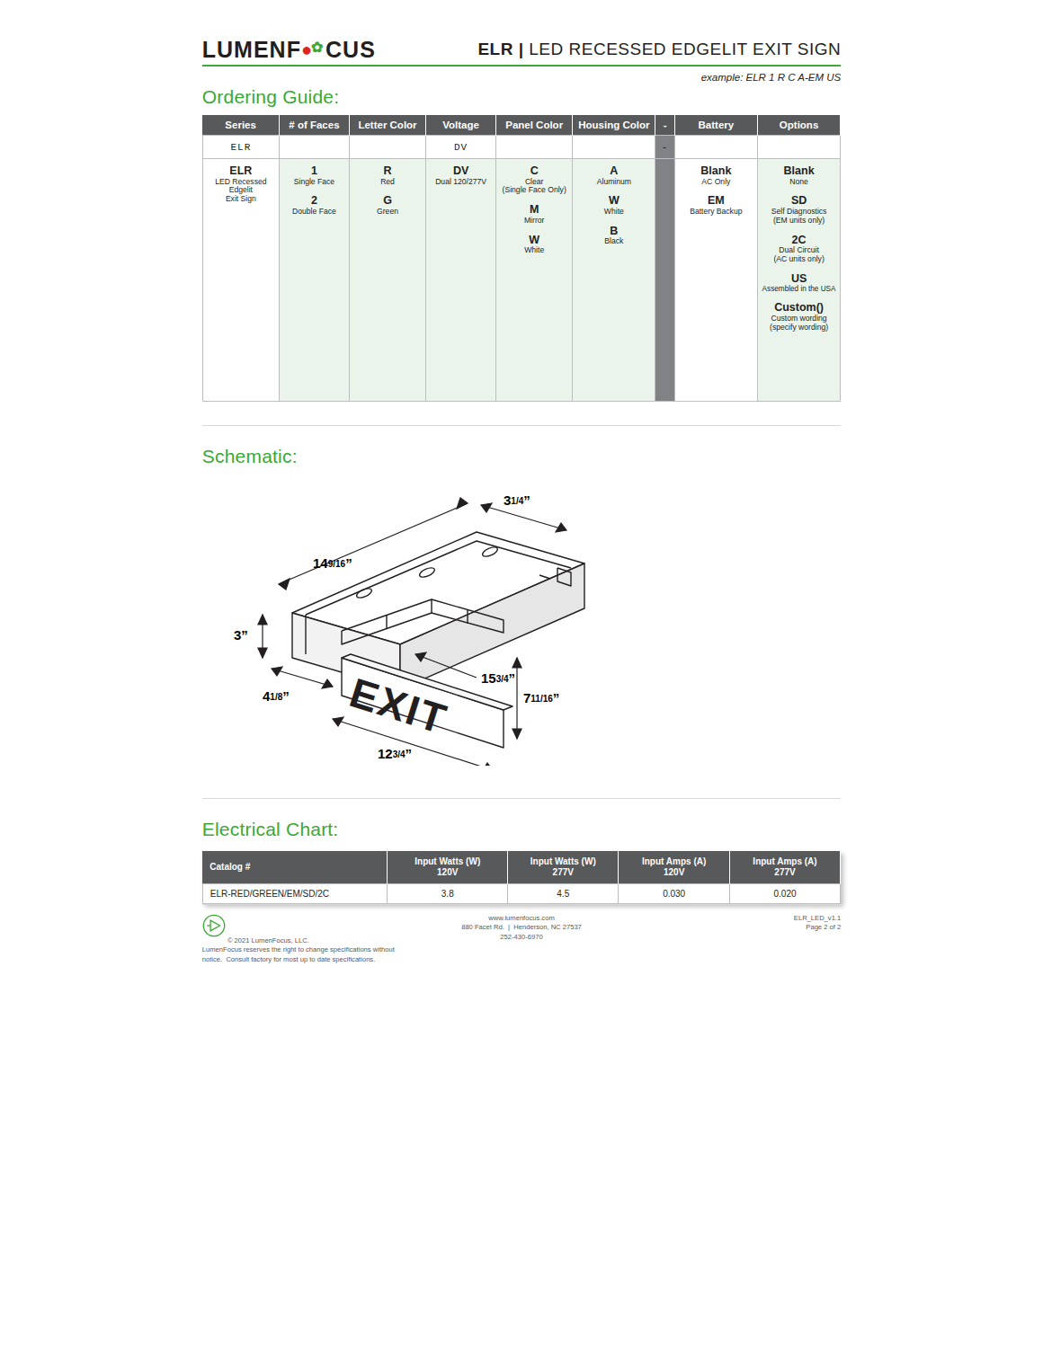LUMEN F●✿CUS
ELR | LED RECESSED EDGELIT EXIT SIGN
Ordering Guide:
example: ELR 1 R C A-EM US
| Series | # of Faces | Letter Color | Voltage | Panel Color | Housing Color | - | Battery | Options |
| --- | --- | --- | --- | --- | --- | --- | --- | --- |
| ELR | | | DV | | | - | | |
| ELR LED Recessed Edgelit Exit Sign | 1 Single Face 2 Double Face | R Red G Green | DV Dual 120/277V | C Clear (Single Face Only) M Mirror W White | A Aluminum W White B Black | | Blank AC Only EM Battery Backup | Blank None SD Self Diagnostics (EM units only) 2C Dual Circuit (AC units only) US Assembled in the USA Custom() Custom wording (specify wording) |
Schematic:
EXIT 149/16” 31/4” 3” 41/8” 153/4” 711/16” 123/4”
Electrical Chart:
| Catalog # | Input Watts (W) 120V | Input Watts (W) 277V | Input Amps (A) 120V | Input Amps (A) 277V |
| --- | --- | --- | --- | --- |
| ELR-RED/GREEN/EM/SD/2C | 3.8 | 4.5 | 0.030 | 0.020 |
© 2021 LumenFocus, LLC.
LumenFocus reserves the right to change specifications without
notice. Consult factory for most up to date specifications.
www.lumenfocus.com
880 Facet Rd. | Henderson, NC 27537
252-430-6970
ELR_LED_v1.1
Page 2 of 2